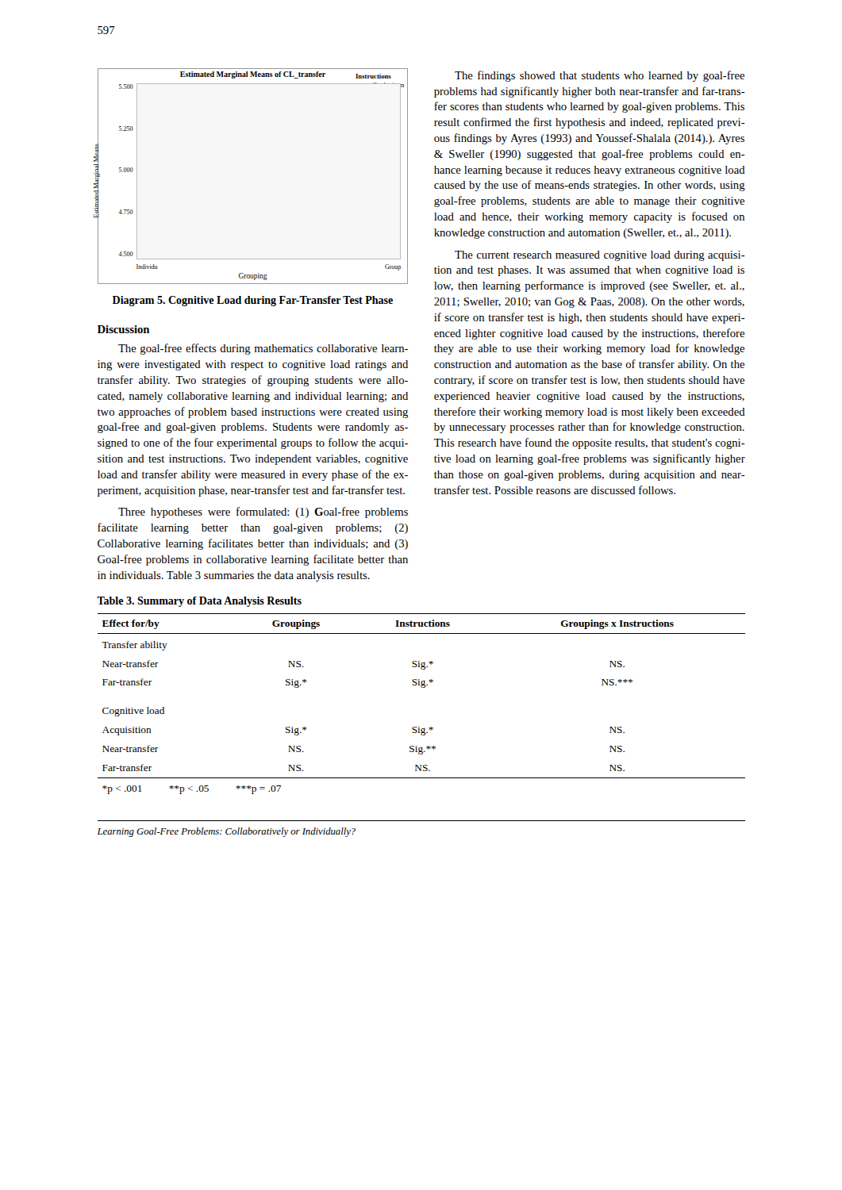597
Estimated Marginal Means of CL_transfer
Instructions
Goal_given
Goal_free
Estimated Marginal Means
5.500 5.250 5.000 4.750 4.500
Individu Group
Grouping
Diagram 5. Cognitive Load during Far-Transfer Test Phase
Discussion
The goal-free effects during mathematics collaborative learning were investigated with respect to cognitive load ratings and transfer ability. Two strategies of grouping students were allocated, namely collaborative learning and individual learning; and two approaches of problem based instructions were created using goal-free and goal-given problems. Students were randomly assigned to one of the four experimental groups to follow the acquisition and test instructions. Two independent variables, cognitive load and transfer ability were measured in every phase of the experiment, acquisition phase, near-transfer test and far-transfer test.
Three hypotheses were formulated: (1) Goal-free problems facilitate learning better than goal-given problems; (2) Collaborative learning facilitates better than individuals; and (3) Goal-free problems in collaborative learning facilitate better than in individuals. Table 3 summaries the data analysis results.
The findings showed that students who learned by goal-free problems had significantly higher both near-transfer and far-transfer scores than students who learned by goal-given problems. This result confirmed the first hypothesis and indeed, replicated previous findings by Ayres (1993) and Youssef-Shalala (2014).). Ayres & Sweller (1990) suggested that goal-free problems could enhance learning because it reduces heavy extraneous cognitive load caused by the use of means-ends strategies. In other words, using goal-free problems, students are able to manage their cognitive load and hence, their working memory capacity is focused on knowledge construction and automation (Sweller, et., al., 2011).
The current research measured cognitive load during acquisition and test phases. It was assumed that when cognitive load is low, then learning performance is improved (see Sweller, et. al., 2011; Sweller, 2010; van Gog & Paas, 2008). On the other words, if score on transfer test is high, then students should have experienced lighter cognitive load caused by the instructions, therefore they are able to use their working memory load for knowledge construction and automation as the base of transfer ability. On the contrary, if score on transfer test is low, then students should have experienced heavier cognitive load caused by the instructions, therefore their working memory load is most likely been exceeded by unnecessary processes rather than for knowledge construction. This research have found the opposite results, that student's cognitive load on learning goal-free problems was significantly higher than those on goal-given problems, during acquisition and near-transfer test. Possible reasons are discussed follows.
Table 3. Summary of Data Analysis Results
| Effect for/by | Groupings | Instructions | Groupings x Instructions |
| --- | --- | --- | --- |
| Transfer ability |
| Near-transfer | NS. | Sig.* | NS. |
| Far-transfer | Sig.* | Sig.* | NS.*** |
| Cognitive load |
| Acquisition | Sig.* | Sig.* | NS. |
| Near-transfer | NS. | Sig.** | NS. |
| Far-transfer | NS. | NS. | NS. |
| *p < .001 **p < .05 ***p = .07 |
Learning Goal-Free Problems: Collaboratively or Individually?